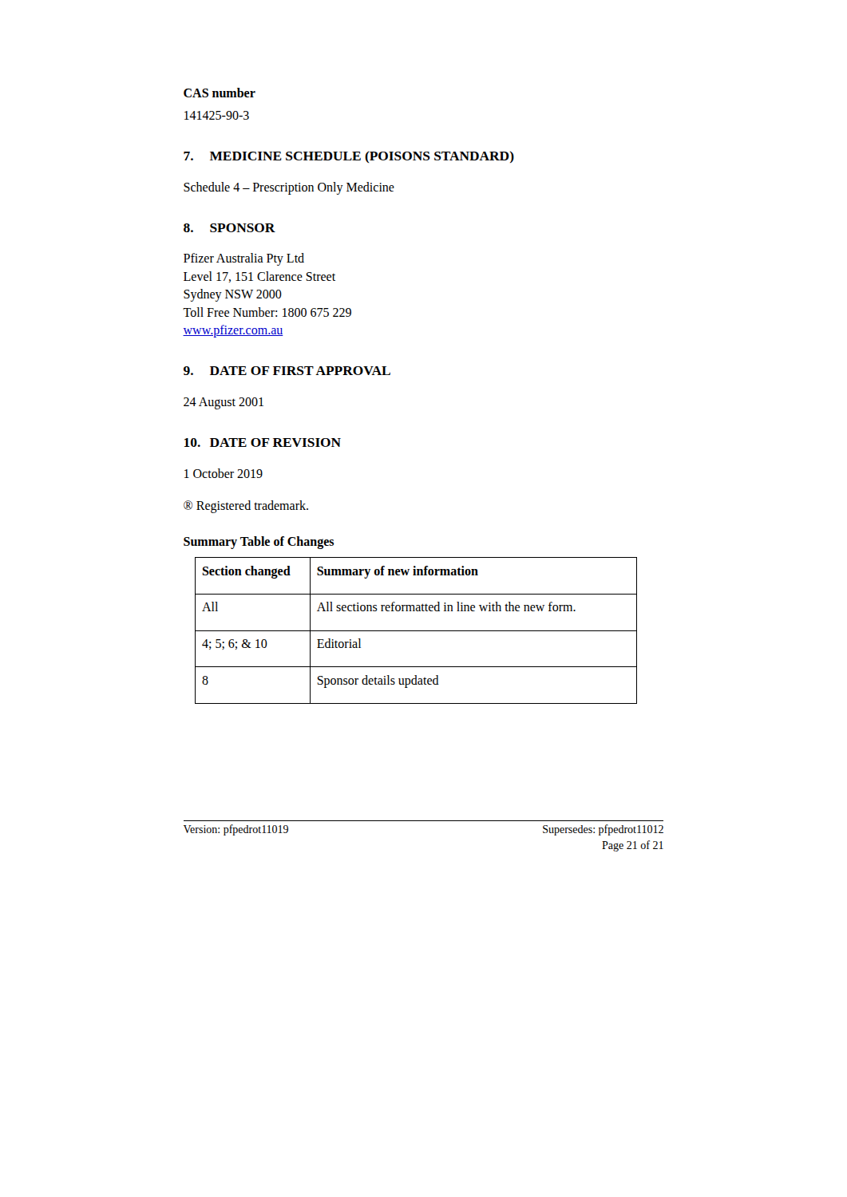CAS number
141425-90-3
7. MEDICINE SCHEDULE (POISONS STANDARD)
Schedule 4 – Prescription Only Medicine
8. SPONSOR
Pfizer Australia Pty Ltd
Level 17, 151 Clarence Street
Sydney NSW 2000
Toll Free Number: 1800 675 229
www.pfizer.com.au
9. DATE OF FIRST APPROVAL
24 August 2001
10. DATE OF REVISION
1 October 2019
® Registered trademark.
Summary Table of Changes
| Section changed | Summary of new information |
| --- | --- |
| All | All sections reformatted in line with the new form. |
| 4; 5; 6; & 10 | Editorial |
| 8 | Sponsor details updated |
Version: pfpedrot11019
Supersedes: pfpedrot11012 Page 21 of 21